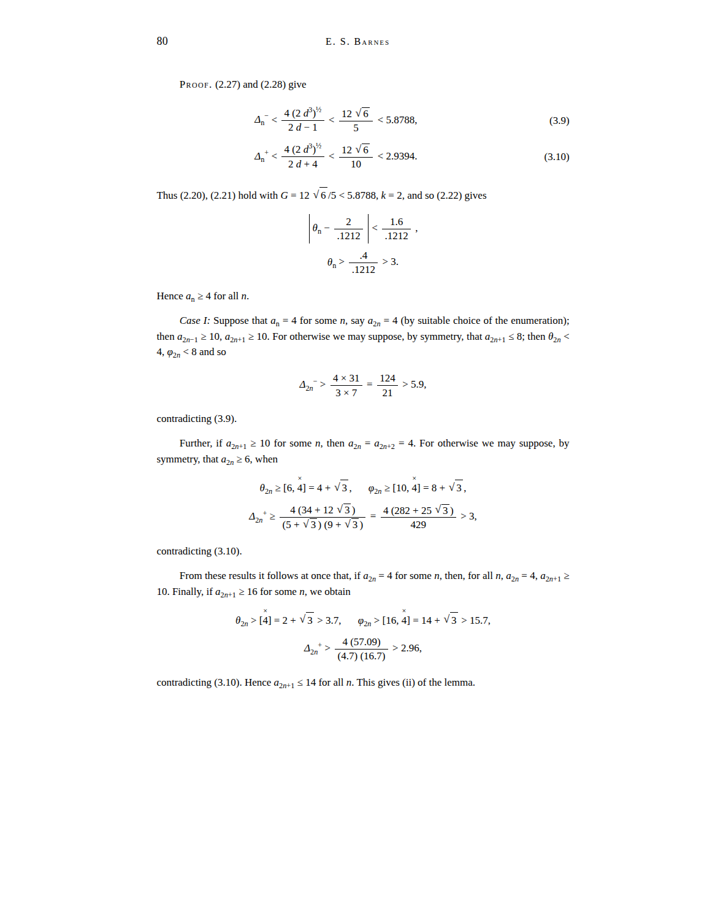80
E. S. Barnes
Proof. (2.27) and (2.28) give
Δn− < 4 (2 d3)½ 2 d − 1 < 12 65 < 5.8788,
(3.9)
Δn+ < 4 (2 d3)½ 2 d + 4 < 12 610 < 2.9394.
(3.10)
Thus (2.20), (2.21) hold with G = 12 6/5 < 5.8788, k = 2, and so (2.22) gives
θn − 2.1212 < 1.6.1212 ,
θn > .4.1212 > 3.
Hence an ≥ 4 for all n.
Case I: Suppose that an = 4 for some n, say a2n = 4 (by suitable choice of the enumeration); then a2n−1 ≥ 10, a2n+1 ≥ 10. For otherwise we may suppose, by symmetry, that a2n+1 ≤ 8; then θ2n < 4, φ2n < 8 and so
Δ2n− > 4 × 313 × 7 = 12421 > 5.9,
contradicting (3.9).
Further, if a2n+1 ≥ 10 for some n, then a2n = a2n+2 = 4. For otherwise we may suppose, by symmetry, that a2n ≥ 6, when
θ2n ≥ [6, ×4] = 4 + 3, φ2n ≥ [10, ×4] = 8 + 3,
Δ2n+ ≥ 4 (34 + 12 3) (5 + 3) (9 + 3) = 4 (282 + 25 3) 429 > 3,
contradicting (3.10).
From these results it follows at once that, if a2n = 4 for some n, then, for all n, a2n = 4, a2n+1 ≥ 10. Finally, if a2n+1 ≥ 16 for some n, we obtain
θ2n > [×4] = 2 + 3 > 3.7, φ2n > [16, ×4] = 14 + 3 > 15.7,
Δ2n+ > 4 (57.09) (4.7) (16.7) > 2.96,
contradicting (3.10). Hence a2n+1 ≤ 14 for all n. This gives (ii) of the lemma.